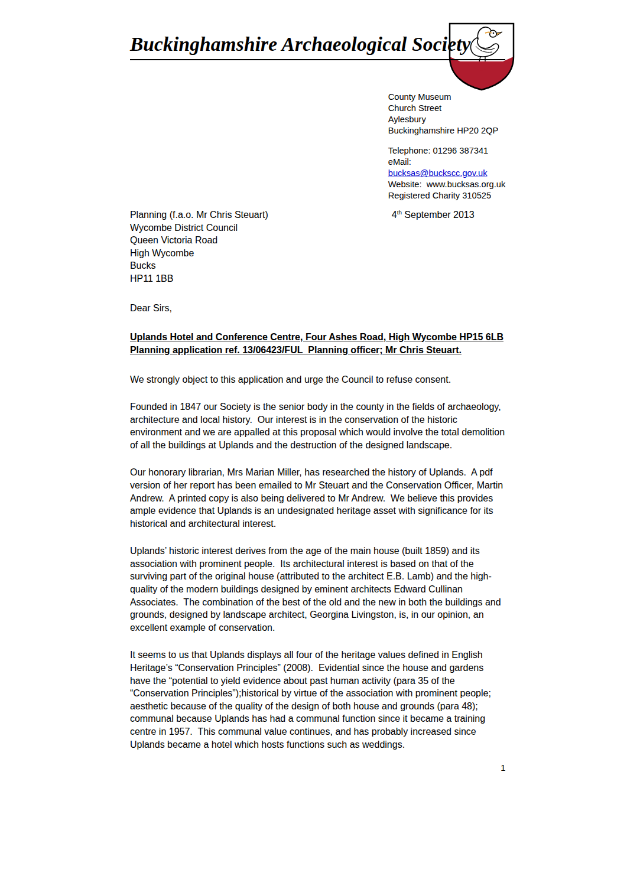Buckinghamshire Archaeological Society
County Museum
Church Street
Aylesbury
Buckinghamshire HP20 2QP
Telephone: 01296 387341
eMail: bucksas@buckscc.gov.uk
Website: www.bucksas.org.uk
Registered Charity 310525
Planning (f.a.o. Mr Chris Steuart)
Wycombe District Council
Queen Victoria Road
High Wycombe
Bucks
HP11 1BB
4th September 2013
Dear Sirs,
Uplands Hotel and Conference Centre, Four Ashes Road, High Wycombe HP15 6LB Planning application ref. 13/06423/FUL Planning officer; Mr Chris Steuart.
We strongly object to this application and urge the Council to refuse consent.
Founded in 1847 our Society is the senior body in the county in the fields of archaeology, architecture and local history. Our interest is in the conservation of the historic environment and we are appalled at this proposal which would involve the total demolition of all the buildings at Uplands and the destruction of the designed landscape.
Our honorary librarian, Mrs Marian Miller, has researched the history of Uplands. A pdf version of her report has been emailed to Mr Steuart and the Conservation Officer, Martin Andrew. A printed copy is also being delivered to Mr Andrew. We believe this provides ample evidence that Uplands is an undesignated heritage asset with significance for its historical and architectural interest.
Uplands’ historic interest derives from the age of the main house (built 1859) and its association with prominent people. Its architectural interest is based on that of the surviving part of the original house (attributed to the architect E.B. Lamb) and the high-quality of the modern buildings designed by eminent architects Edward Cullinan Associates. The combination of the best of the old and the new in both the buildings and grounds, designed by landscape architect, Georgina Livingston, is, in our opinion, an excellent example of conservation.
It seems to us that Uplands displays all four of the heritage values defined in English Heritage’s “Conservation Principles” (2008). Evidential since the house and gardens have the “potential to yield evidence about past human activity (para 35 of the “Conservation Principles”);historical by virtue of the association with prominent people; aesthetic because of the quality of the design of both house and grounds (para 48); communal because Uplands has had a communal function since it became a training centre in 1957. This communal value continues, and has probably increased since Uplands became a hotel which hosts functions such as weddings.
1